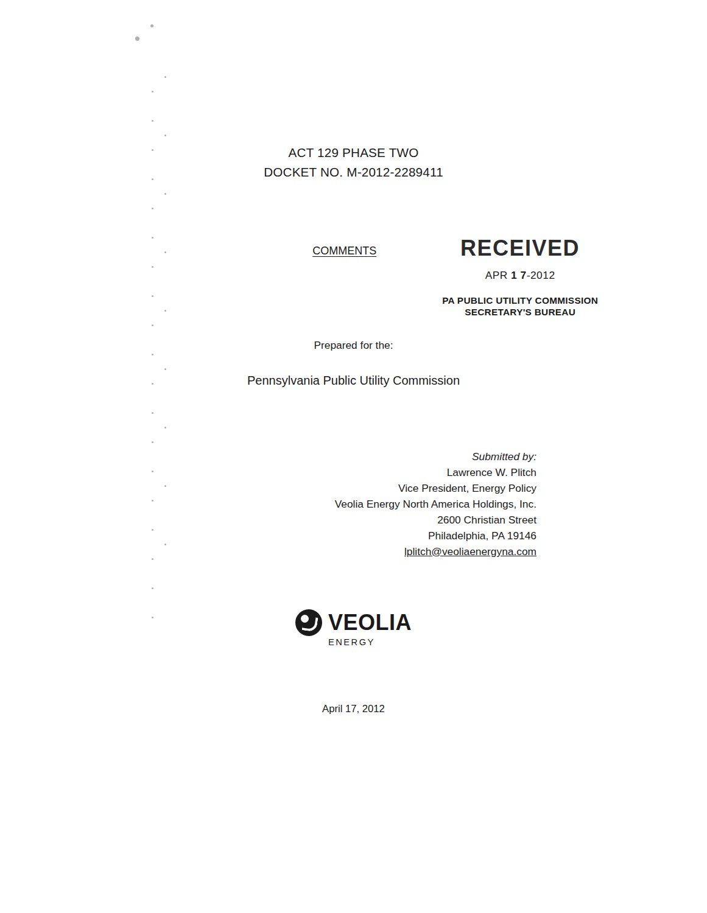ACT 129 PHASE TWO
DOCKET NO. M-2012-2289411
COMMENTS
RECEIVED
APR 1 7‑2012
PA PUBLIC UTILITY COMMISSION
SECRETARY'S BUREAU
Prepared for the:
Pennsylvania Public Utility Commission
Submitted by:
Lawrence W. Plitch
Vice President, Energy Policy
Veolia Energy North America Holdings, Inc.
2600 Christian Street
Philadelphia, PA 19146
lplitch@veoliaenergyna.com
VEΟLIA
ENERGY
April 17, 2012